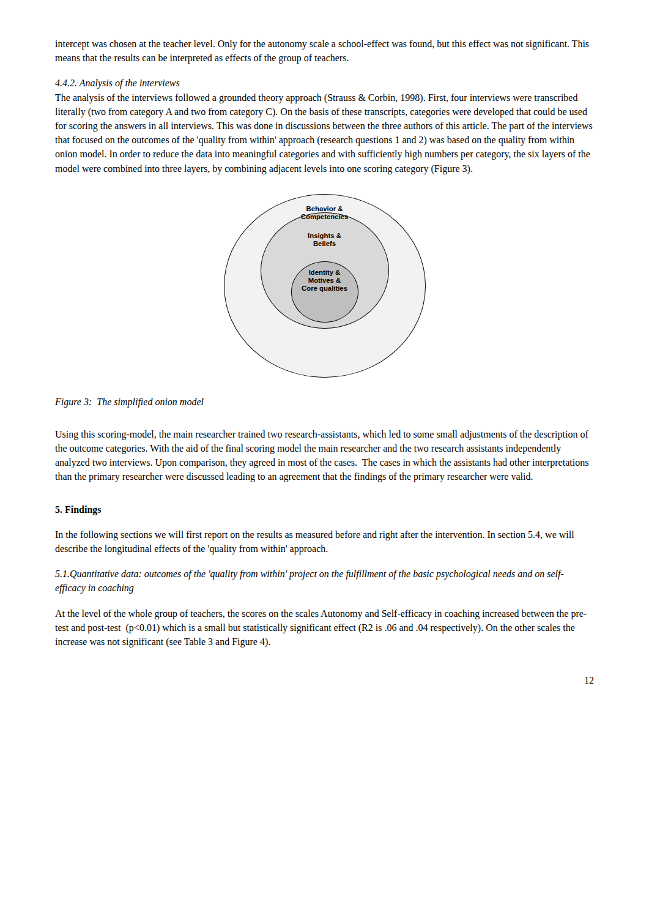intercept was chosen at the teacher level. Only for the autonomy scale a school-effect was found, but this effect was not significant. This means that the results can be interpreted as effects of the group of teachers.
4.4.2. Analysis of the interviews
The analysis of the interviews followed a grounded theory approach (Strauss & Corbin, 1998). First, four interviews were transcribed literally (two from category A and two from category C). On the basis of these transcripts, categories were developed that could be used for scoring the answers in all interviews. This was done in discussions between the three authors of this article. The part of the interviews that focused on the outcomes of the 'quality from within' approach (research questions 1 and 2) was based on the quality from within onion model. In order to reduce the data into meaningful categories and with sufficiently high numbers per category, the six layers of the model were combined into three layers, by combining adjacent levels into one scoring category (Figure 3).
Behavior &
Competencies
Insights &
Beliefs
Identity &
Motives &
Core qualities
Figure 3: The simplified onion model
Using this scoring-model, the main researcher trained two research-assistants, which led to some small adjustments of the description of the outcome categories. With the aid of the final scoring model the main researcher and the two research assistants independently analyzed two interviews. Upon comparison, they agreed in most of the cases. The cases in which the assistants had other interpretations than the primary researcher were discussed leading to an agreement that the findings of the primary researcher were valid.
5. Findings
In the following sections we will first report on the results as measured before and right after the intervention. In section 5.4, we will describe the longitudinal effects of the 'quality from within' approach.
5.1.Quantitative data: outcomes of the 'quality from within' project on the fulfillment of the basic psychological needs and on self-efficacy in coaching
At the level of the whole group of teachers, the scores on the scales Autonomy and Self-efficacy in coaching increased between the pre-test and post-test (p<0.01) which is a small but statistically significant effect (R2 is .06 and .04 respectively). On the other scales the increase was not significant (see Table 3 and Figure 4).
12